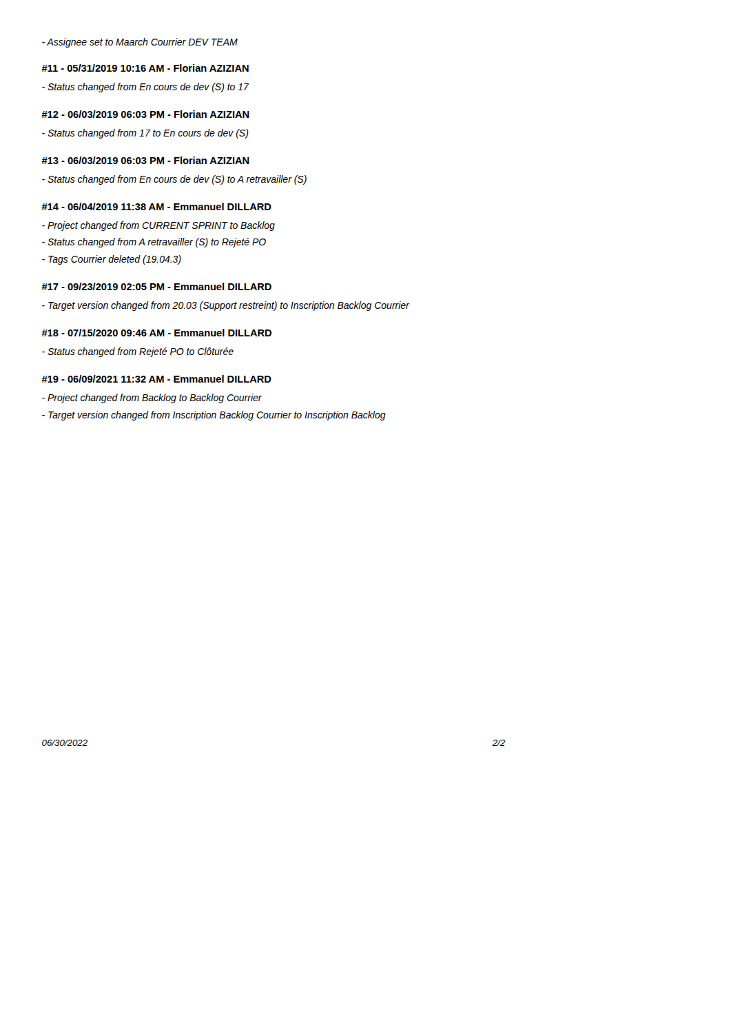- Assignee set to Maarch Courrier DEV TEAM
#11 - 05/31/2019 10:16 AM - Florian AZIZIAN
- Status changed from En cours de dev (S) to 17
#12 - 06/03/2019 06:03 PM - Florian AZIZIAN
- Status changed from 17 to En cours de dev (S)
#13 - 06/03/2019 06:03 PM - Florian AZIZIAN
- Status changed from En cours de dev (S) to A retravailler (S)
#14 - 06/04/2019 11:38 AM - Emmanuel DILLARD
- Project changed from CURRENT SPRINT to Backlog
- Status changed from A retravailler (S) to Rejeté PO
- Tags Courrier deleted (19.04.3)
#17 - 09/23/2019 02:05 PM - Emmanuel DILLARD
- Target version changed from 20.03 (Support restreint) to Inscription Backlog Courrier
#18 - 07/15/2020 09:46 AM - Emmanuel DILLARD
- Status changed from Rejeté PO to Clôturée
#19 - 06/09/2021 11:32 AM - Emmanuel DILLARD
- Project changed from Backlog to Backlog Courrier
- Target version changed from Inscription Backlog Courrier to Inscription Backlog
06/30/2022 2/2